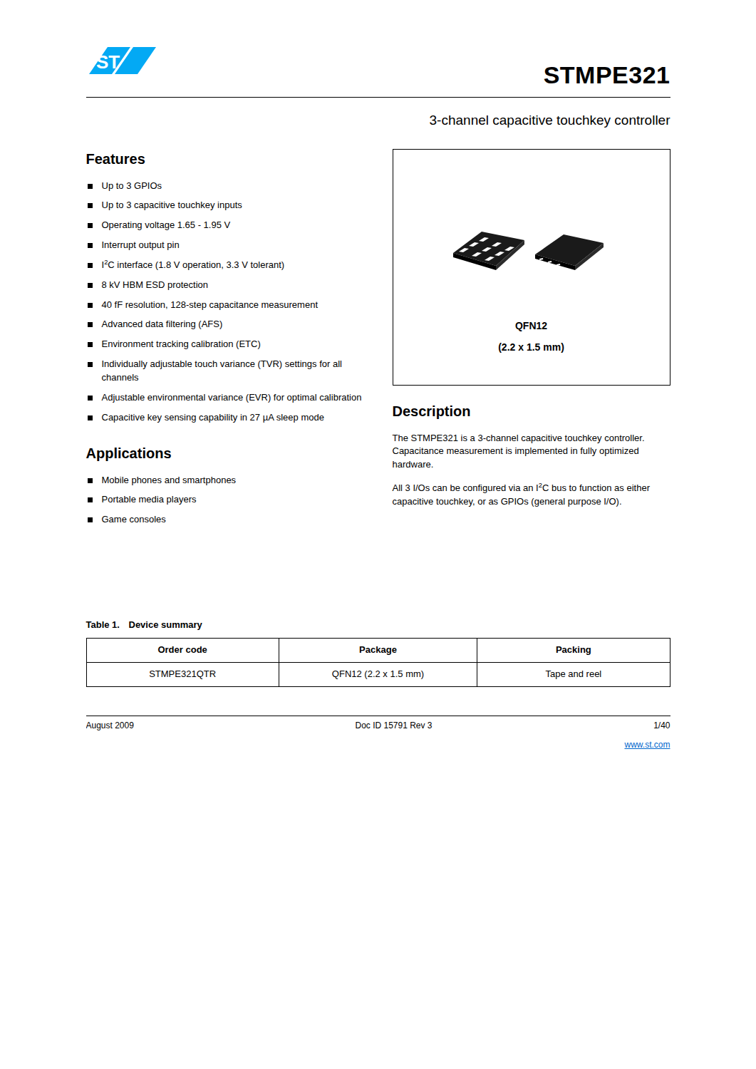ST
STMPE321
3-channel capacitive touchkey controller
Features
Up to 3 GPIOs
Up to 3 capacitive touchkey inputs
Operating voltage 1.65 - 1.95 V
Interrupt output pin
I2C interface (1.8 V operation, 3.3 V tolerant)
8 kV HBM ESD protection
40 fF resolution, 128-step capacitance measurement
Advanced data filtering (AFS)
Environment tracking calibration (ETC)
Individually adjustable touch variance (TVR) settings for all channels
Adjustable environmental variance (EVR) for optimal calibration
Capacitive key sensing capability in 27 µA sleep mode
Applications
Mobile phones and smartphones
Portable media players
Game consoles
QFN12 (2.2 x 1.5 mm)
Description
The STMPE321 is a 3-channel capacitive touchkey controller. Capacitance measurement is implemented in fully optimized hardware.
All 3 I/Os can be configured via an I2C bus to function as either capacitive touchkey, or as GPIOs (general purpose I/O).
Table 1. Device summary
| Order code | Package | Packing |
| --- | --- | --- |
| STMPE321QTR | QFN12 (2.2 x 1.5 mm) | Tape and reel |
August 2009 1/40
Doc ID 15791 Rev 3
www.st.com